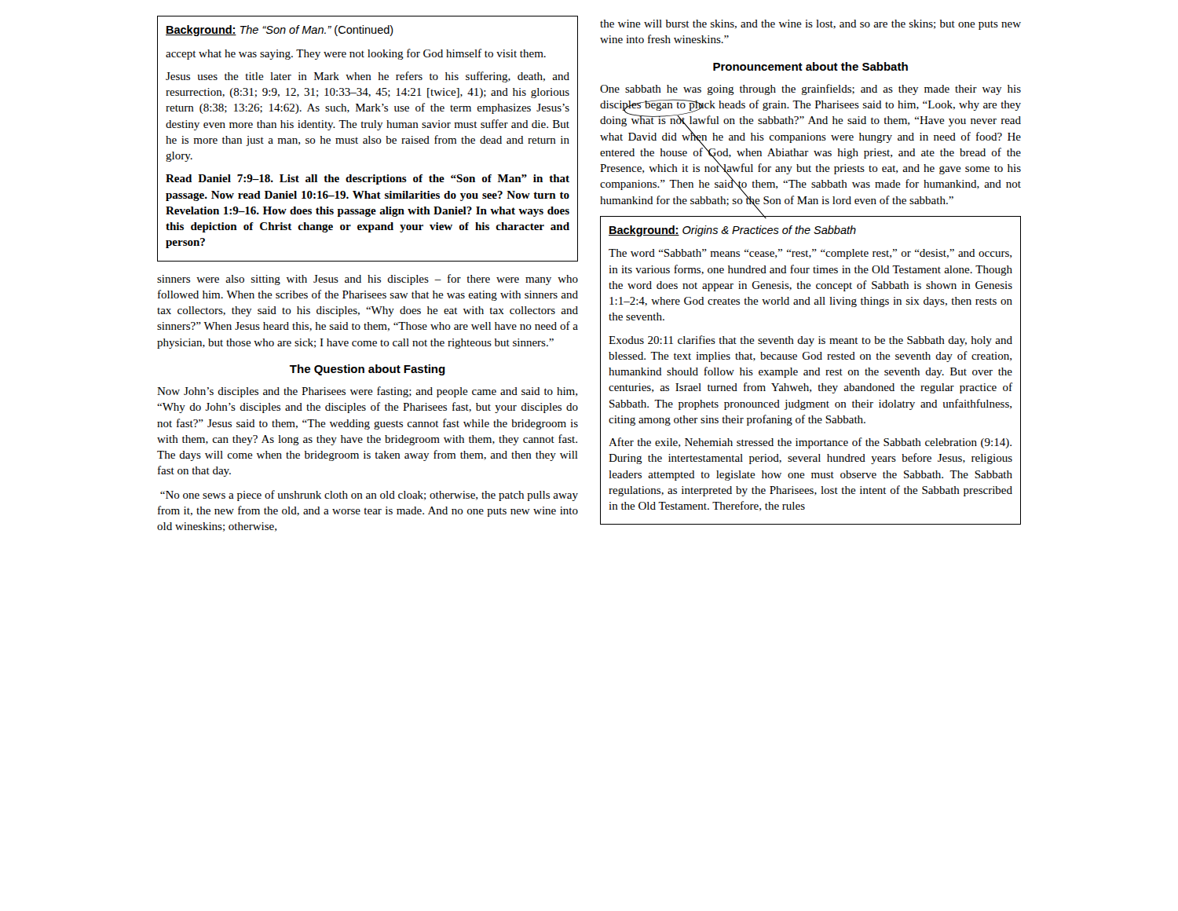Background: The “Son of Man.” (Continued)
accept what he was saying. They were not looking for God himself to visit them.
Jesus uses the title later in Mark when he refers to his suffering, death, and resurrection, (8:31; 9:9, 12, 31; 10:33–34, 45; 14:21 [twice], 41); and his glorious return (8:38; 13:26; 14:62). As such, Mark’s use of the term emphasizes Jesus’s destiny even more than his identity. The truly human savior must suffer and die. But he is more than just a man, so he must also be raised from the dead and return in glory.
Read Daniel 7:9–18. List all the descriptions of the “Son of Man” in that passage. Now read Daniel 10:16–19. What similarities do you see? Now turn to Revelation 1:9–16. How does this passage align with Daniel? In what ways does this depiction of Christ change or expand your view of his character and person?
sinners were also sitting with Jesus and his disciples – for there were many who followed him. When the scribes of the Pharisees saw that he was eating with sinners and tax collectors, they said to his disciples, “Why does he eat with tax collectors and sinners?” When Jesus heard this, he said to them, “Those who are well have no need of a physician, but those who are sick; I have come to call not the righteous but sinners.”
The Question about Fasting
Now John’s disciples and the Pharisees were fasting; and people came and said to him, “Why do John’s disciples and the disciples of the Pharisees fast, but your disciples do not fast?” Jesus said to them, “The wedding guests cannot fast while the bridegroom is with them, can they? As long as they have the bridegroom with them, they cannot fast. The days will come when the bridegroom is taken away from them, and then they will fast on that day.
“No one sews a piece of unshrunk cloth on an old cloak; otherwise, the patch pulls away from it, the new from the old, and a worse tear is made. And no one puts new wine into old wineskins; otherwise,
the wine will burst the skins, and the wine is lost, and so are the skins; but one puts new wine into fresh wineskins.”
Pronouncement about the Sabbath
One sabbath he was going through the grainfields; and as they made their way his disciples began to pluck heads of grain. The Pharisees said to him, “Look, why are they doing what is not lawful on the sabbath?” And he said to them, “Have you never read what David did when he and his companions were hungry and in need of food? He entered the house of God, when Abiathar was high priest, and ate the bread of the Presence, which it is not lawful for any but the priests to eat, and he gave some to his companions.” Then he said to them, “The sabbath was made for humankind, and not humankind for the sabbath; so the Son of Man is lord even of the sabbath.”
Background: Origins & Practices of the Sabbath
The word “Sabbath” means “cease,” “rest,” “complete rest,” or “desist,” and occurs, in its various forms, one hundred and four times in the Old Testament alone. Though the word does not appear in Genesis, the concept of Sabbath is shown in Genesis 1:1–2:4, where God creates the world and all living things in six days, then rests on the seventh.
Exodus 20:11 clarifies that the seventh day is meant to be the Sabbath day, holy and blessed. The text implies that, because God rested on the seventh day of creation, humankind should follow his example and rest on the seventh day. But over the centuries, as Israel turned from Yahweh, they abandoned the regular practice of Sabbath. The prophets pronounced judgment on their idolatry and unfaithfulness, citing among other sins their profaning of the Sabbath.
After the exile, Nehemiah stressed the importance of the Sabbath celebration (9:14). During the intertestamental period, several hundred years before Jesus, religious leaders attempted to legislate how one must observe the Sabbath. The Sabbath regulations, as interpreted by the Pharisees, lost the intent of the Sabbath prescribed in the Old Testament. Therefore, the rules